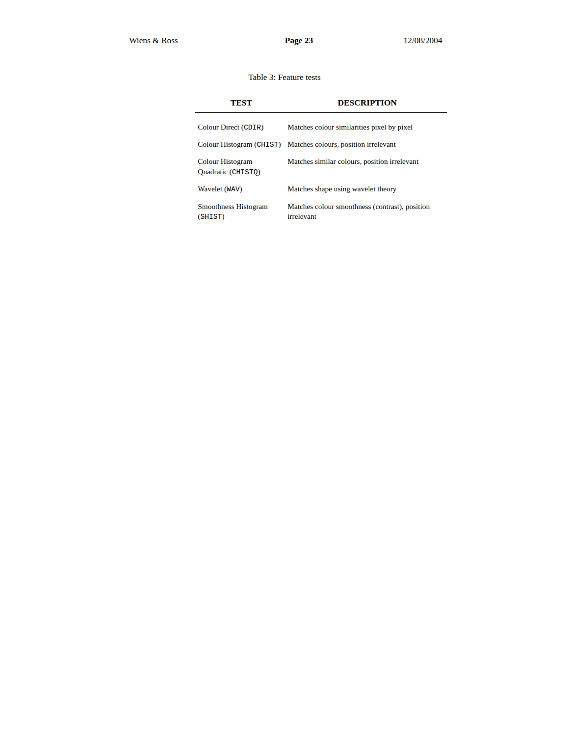Wiens & Ross
Page 23
12/08/2004
Table 3: Feature tests
| TEST | DESCRIPTION |
| --- | --- |
| Colour Direct ( CDIR ) | Matches colour similarities pixel by pixel |
| Colour Histogram ( CHIST ) | Matches colours, position irrelevant |
| Colour Histogram Quadratic ( CHISTQ ) | Matches similar colours, position irrelevant |
| Wavelet ( WAV ) | Matches shape using wavelet theory |
| Smoothness Histogram ( SHIST ) | Matches colour smoothness (contrast), position irrelevant |